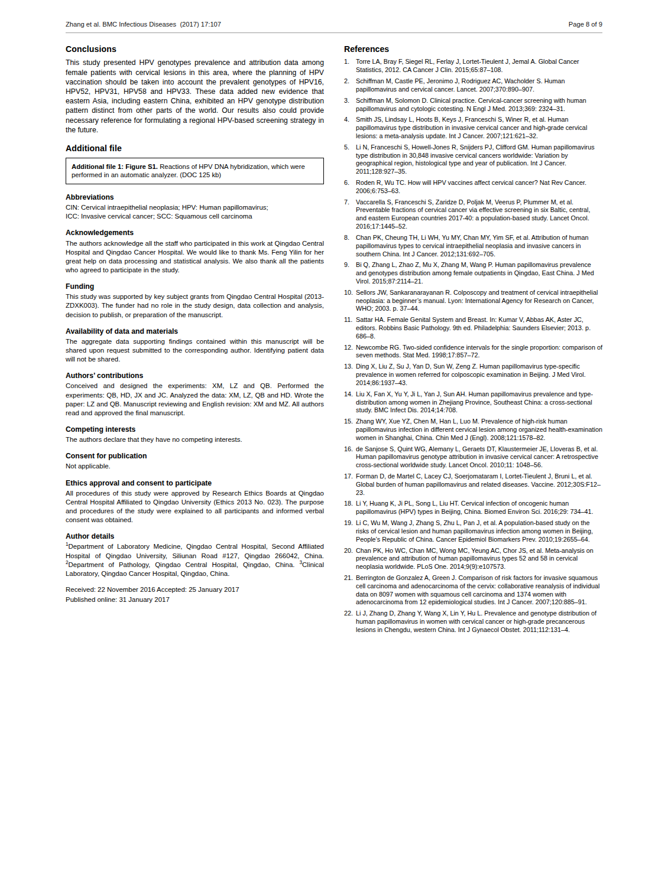Zhang et al. BMC Infectious Diseases (2017) 17:107
Page 8 of 9
Conclusions
This study presented HPV genotypes prevalence and attribution data among female patients with cervical lesions in this area, where the planning of HPV vaccination should be taken into account the prevalent genotypes of HPV16, HPV52, HPV31, HPV58 and HPV33. These data added new evidence that eastern Asia, including eastern China, exhibited an HPV genotype distribution pattern distinct from other parts of the world. Our results also could provide necessary reference for formulating a regional HPV-based screening strategy in the future.
Additional file
Additional file 1: Figure S1. Reactions of HPV DNA hybridization, which were performed in an automatic analyzer. (DOC 125 kb)
Abbreviations
CIN: Cervical intraepithelial neoplasia; HPV: Human papillomavirus;
ICC: Invasive cervical cancer; SCC: Squamous cell carcinoma
Acknowledgements
The authors acknowledge all the staff who participated in this work at Qingdao Central Hospital and Qingdao Cancer Hospital. We would like to thank Ms. Feng Yilin for her great help on data processing and statistical analysis. We also thank all the patients who agreed to participate in the study.
Funding
This study was supported by key subject grants from Qingdao Central Hospital (2013-ZDXK003). The funder had no role in the study design, data collection and analysis, decision to publish, or preparation of the manuscript.
Availability of data and materials
The aggregate data supporting findings contained within this manuscript will be shared upon request submitted to the corresponding author. Identifying patient data will not be shared.
Authors’ contributions
Conceived and designed the experiments: XM, LZ and QB. Performed the experiments: QB, HD, JX and JC. Analyzed the data: XM, LZ, QB and HD. Wrote the paper: LZ and QB. Manuscript reviewing and English revision: XM and MZ. All authors read and approved the final manuscript.
Competing interests
The authors declare that they have no competing interests.
Consent for publication
Not applicable.
Ethics approval and consent to participate
All procedures of this study were approved by Research Ethics Boards at Qingdao Central Hospital Affiliated to Qingdao University (Ethics 2013 No. 023). The purpose and procedures of the study were explained to all participants and informed verbal consent was obtained.
Author details
1Department of Laboratory Medicine, Qingdao Central Hospital, Second Affiliated Hospital of Qingdao University, Siliunan Road #127, Qingdao 266042, China. 2Department of Pathology, Qingdao Central Hospital, Qingdao, China. 3Clinical Laboratory, Qingdao Cancer Hospital, Qingdao, China.
Received: 22 November 2016 Accepted: 25 January 2017
Published online: 31 January 2017
References
Torre LA, Bray F, Siegel RL, Ferlay J, Lortet-Tieulent J, Jemal A. Global Cancer Statistics, 2012. CA Cancer J Clin. 2015;65:87–108.
Schiffman M, Castle PE, Jeronimo J, Rodriguez AC, Wacholder S. Human papillomavirus and cervical cancer. Lancet. 2007;370:890–907.
Schiffman M, Solomon D. Clinical practice. Cervical-cancer screening with human papillomavirus and cytologic cotesting. N Engl J Med. 2013;369: 2324–31.
Smith JS, Lindsay L, Hoots B, Keys J, Franceschi S, Winer R, et al. Human papillomavirus type distribution in invasive cervical cancer and high-grade cervical lesions: a meta-analysis update. Int J Cancer. 2007;121:621–32.
Li N, Franceschi S, Howell-Jones R, Snijders PJ, Clifford GM. Human papillomavirus type distribution in 30,848 invasive cervical cancers worldwide: Variation by geographical region, histological type and year of publication. Int J Cancer. 2011;128:927–35.
Roden R, Wu TC. How will HPV vaccines affect cervical cancer? Nat Rev Cancer. 2006;6:753–63.
Vaccarella S, Franceschi S, Zaridze D, Poljak M, Veerus P, Plummer M, et al. Preventable fractions of cervical cancer via effective screening in six Baltic, central, and eastern European countries 2017-40: a population-based study. Lancet Oncol. 2016;17:1445–52.
Chan PK, Cheung TH, Li WH, Yu MY, Chan MY, Yim SF, et al. Attribution of human papillomavirus types to cervical intraepithelial neoplasia and invasive cancers in southern China. Int J Cancer. 2012;131:692–705.
Bi Q, Zhang L, Zhao Z, Mu X, Zhang M, Wang P. Human papillomavirus prevalence and genotypes distribution among female outpatients in Qingdao, East China. J Med Virol. 2015;87:2114–21.
Sellors JW, Sankaranarayanan R. Colposcopy and treatment of cervical intraepithelial neoplasia: a beginner’s manual. Lyon: International Agency for Research on Cancer, WHO; 2003. p. 37–44.
Sattar HA. Female Genital System and Breast. In: Kumar V, Abbas AK, Aster JC, editors. Robbins Basic Pathology. 9th ed. Philadelphia: Saunders Elsevier; 2013. p. 686–8.
Newcombe RG. Two-sided confidence intervals for the single proportion: comparison of seven methods. Stat Med. 1998;17:857–72.
Ding X, Liu Z, Su J, Yan D, Sun W, Zeng Z. Human papillomavirus type-specific prevalence in women referred for colposcopic examination in Beijing. J Med Virol. 2014;86:1937–43.
Liu X, Fan X, Yu Y, Ji L, Yan J, Sun AH. Human papillomavirus prevalence and type-distribution among women in Zhejiang Province, Southeast China: a cross-sectional study. BMC Infect Dis. 2014;14:708.
Zhang WY, Xue YZ, Chen M, Han L, Luo M. Prevalence of high-risk human papillomavirus infection in different cervical lesion among organized health-examination women in Shanghai, China. Chin Med J (Engl). 2008;121:1578–82.
de Sanjose S, Quint WG, Alemany L, Geraets DT, Klaustermeier JE, Lloveras B, et al. Human papillomavirus genotype attribution in invasive cervical cancer: A retrospective cross-sectional worldwide study. Lancet Oncol. 2010;11: 1048–56.
Forman D, de Martel C, Lacey CJ, Soerjomataram I, Lortet-Tieulent J, Bruni L, et al. Global burden of human papillomavirus and related diseases. Vaccine. 2012;30S:F12–23.
Li Y, Huang K, Ji PL, Song L, Liu HT. Cervical infection of oncogenic human papillomavirus (HPV) types in Beijing, China. Biomed Environ Sci. 2016;29: 734–41.
Li C, Wu M, Wang J, Zhang S, Zhu L, Pan J, et al. A population-based study on the risks of cervical lesion and human papillomavirus infection among women in Beijing, People’s Republic of China. Cancer Epidemiol Biomarkers Prev. 2010;19:2655–64.
Chan PK, Ho WC, Chan MC, Wong MC, Yeung AC, Chor JS, et al. Meta-analysis on prevalence and attribution of human papillomavirus types 52 and 58 in cervical neoplasia worldwide. PLoS One. 2014;9(9):e107573.
Berrington de Gonzalez A, Green J. Comparison of risk factors for invasive squamous cell carcinoma and adenocarcinoma of the cervix: collaborative reanalysis of individual data on 8097 women with squamous cell carcinoma and 1374 women with adenocarcinoma from 12 epidemiological studies. Int J Cancer. 2007;120:885–91.
Li J, Zhang D, Zhang Y, Wang X, Lin Y, Hu L. Prevalence and genotype distribution of human papillomavirus in women with cervical cancer or high-grade precancerous lesions in Chengdu, western China. Int J Gynaecol Obstet. 2011;112:131–4.